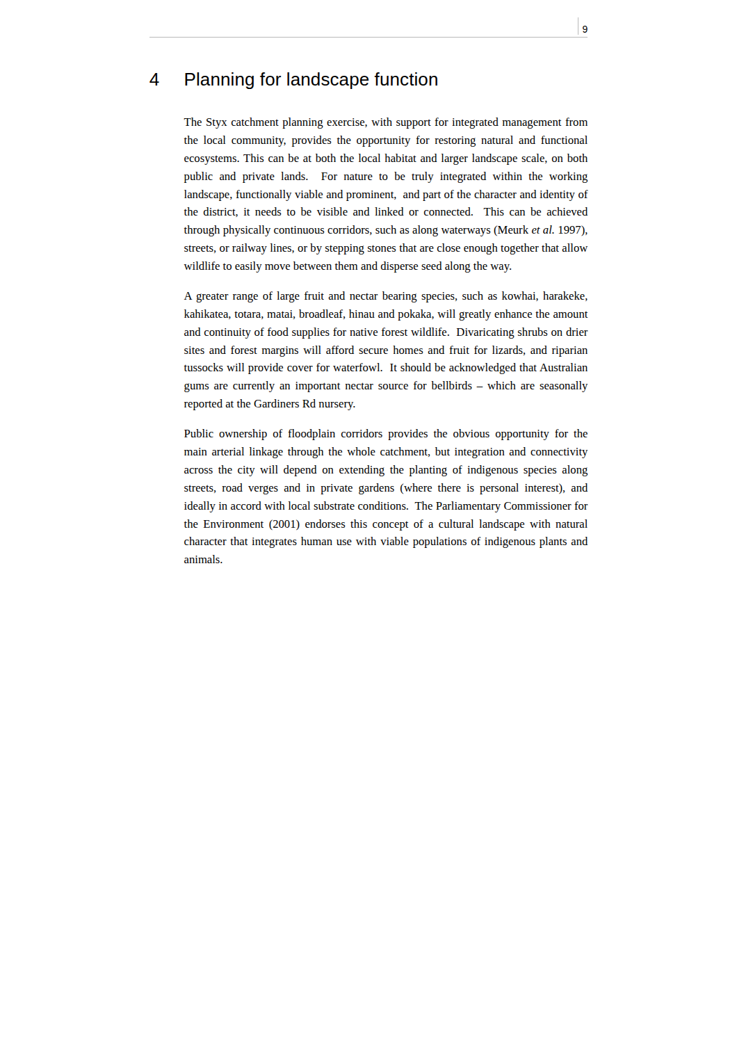9
4 Planning for landscape function
The Styx catchment planning exercise, with support for integrated management from the local community, provides the opportunity for restoring natural and functional ecosystems. This can be at both the local habitat and larger landscape scale, on both public and private lands. For nature to be truly integrated within the working landscape, functionally viable and prominent, and part of the character and identity of the district, it needs to be visible and linked or connected. This can be achieved through physically continuous corridors, such as along waterways (Meurk et al. 1997), streets, or railway lines, or by stepping stones that are close enough together that allow wildlife to easily move between them and disperse seed along the way.
A greater range of large fruit and nectar bearing species, such as kowhai, harakeke, kahikatea, totara, matai, broadleaf, hinau and pokaka, will greatly enhance the amount and continuity of food supplies for native forest wildlife. Divaricating shrubs on drier sites and forest margins will afford secure homes and fruit for lizards, and riparian tussocks will provide cover for waterfowl. It should be acknowledged that Australian gums are currently an important nectar source for bellbirds – which are seasonally reported at the Gardiners Rd nursery.
Public ownership of floodplain corridors provides the obvious opportunity for the main arterial linkage through the whole catchment, but integration and connectivity across the city will depend on extending the planting of indigenous species along streets, road verges and in private gardens (where there is personal interest), and ideally in accord with local substrate conditions. The Parliamentary Commissioner for the Environment (2001) endorses this concept of a cultural landscape with natural character that integrates human use with viable populations of indigenous plants and animals.